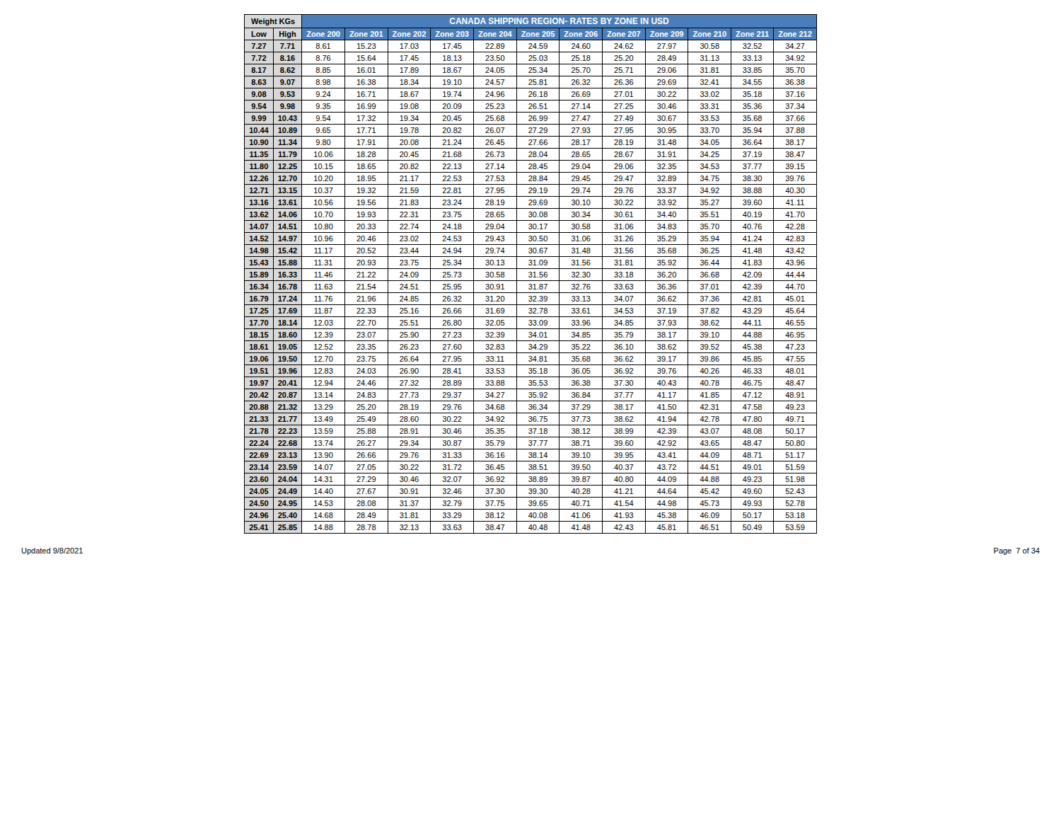| Weight KGs | CANADA SHIPPING REGION- RATES BY ZONE IN USD |
| Low | High | Zone 200 | Zone 201 | Zone 202 | Zone 203 | Zone 204 | Zone 205 | Zone 206 | Zone 207 | Zone 209 | Zone 210 | Zone 211 | Zone 212 |
| 7.27 | 7.71 | 8.61 | 15.23 | 17.03 | 17.45 | 22.89 | 24.59 | 24.60 | 24.62 | 27.97 | 30.58 | 32.52 | 34.27 |
| 7.72 | 8.16 | 8.76 | 15.64 | 17.45 | 18.13 | 23.50 | 25.03 | 25.18 | 25.20 | 28.49 | 31.13 | 33.13 | 34.92 |
| 8.17 | 8.62 | 8.85 | 16.01 | 17.89 | 18.67 | 24.05 | 25.34 | 25.70 | 25.71 | 29.06 | 31.81 | 33.85 | 35.70 |
| 8.63 | 9.07 | 8.98 | 16.38 | 18.34 | 19.10 | 24.57 | 25.81 | 26.32 | 26.36 | 29.69 | 32.41 | 34.55 | 36.38 |
| 9.08 | 9.53 | 9.24 | 16.71 | 18.67 | 19.74 | 24.96 | 26.18 | 26.69 | 27.01 | 30.22 | 33.02 | 35.18 | 37.16 |
| 9.54 | 9.98 | 9.35 | 16.99 | 19.08 | 20.09 | 25.23 | 26.51 | 27.14 | 27.25 | 30.46 | 33.31 | 35.36 | 37.34 |
| 9.99 | 10.43 | 9.54 | 17.32 | 19.34 | 20.45 | 25.68 | 26.99 | 27.47 | 27.49 | 30.67 | 33.53 | 35.68 | 37.66 |
| 10.44 | 10.89 | 9.65 | 17.71 | 19.78 | 20.82 | 26.07 | 27.29 | 27.93 | 27.95 | 30.95 | 33.70 | 35.94 | 37.88 |
| 10.90 | 11.34 | 9.80 | 17.91 | 20.08 | 21.24 | 26.45 | 27.66 | 28.17 | 28.19 | 31.48 | 34.05 | 36.64 | 38.17 |
| 11.35 | 11.79 | 10.06 | 18.28 | 20.45 | 21.68 | 26.73 | 28.04 | 28.65 | 28.67 | 31.91 | 34.25 | 37.19 | 38.47 |
| 11.80 | 12.25 | 10.15 | 18.65 | 20.82 | 22.13 | 27.14 | 28.45 | 29.04 | 29.06 | 32.35 | 34.53 | 37.77 | 39.15 |
| 12.26 | 12.70 | 10.20 | 18.95 | 21.17 | 22.53 | 27.53 | 28.84 | 29.45 | 29.47 | 32.89 | 34.75 | 38.30 | 39.76 |
| 12.71 | 13.15 | 10.37 | 19.32 | 21.59 | 22.81 | 27.95 | 29.19 | 29.74 | 29.76 | 33.37 | 34.92 | 38.88 | 40.30 |
| 13.16 | 13.61 | 10.56 | 19.56 | 21.83 | 23.24 | 28.19 | 29.69 | 30.10 | 30.22 | 33.92 | 35.27 | 39.60 | 41.11 |
| 13.62 | 14.06 | 10.70 | 19.93 | 22.31 | 23.75 | 28.65 | 30.08 | 30.34 | 30.61 | 34.40 | 35.51 | 40.19 | 41.70 |
| 14.07 | 14.51 | 10.80 | 20.33 | 22.74 | 24.18 | 29.04 | 30.17 | 30.58 | 31.06 | 34.83 | 35.70 | 40.76 | 42.28 |
| 14.52 | 14.97 | 10.96 | 20.46 | 23.02 | 24.53 | 29.43 | 30.50 | 31.06 | 31.26 | 35.29 | 35.94 | 41.24 | 42.83 |
| 14.98 | 15.42 | 11.17 | 20.52 | 23.44 | 24.94 | 29.74 | 30.67 | 31.48 | 31.56 | 35.68 | 36.25 | 41.48 | 43.42 |
| 15.43 | 15.88 | 11.31 | 20.93 | 23.75 | 25.34 | 30.13 | 31.09 | 31.56 | 31.81 | 35.92 | 36.44 | 41.83 | 43.96 |
| 15.89 | 16.33 | 11.46 | 21.22 | 24.09 | 25.73 | 30.58 | 31.56 | 32.30 | 33.18 | 36.20 | 36.68 | 42.09 | 44.44 |
| 16.34 | 16.78 | 11.63 | 21.54 | 24.51 | 25.95 | 30.91 | 31.87 | 32.76 | 33.63 | 36.36 | 37.01 | 42.39 | 44.70 |
| 16.79 | 17.24 | 11.76 | 21.96 | 24.85 | 26.32 | 31.20 | 32.39 | 33.13 | 34.07 | 36.62 | 37.36 | 42.81 | 45.01 |
| 17.25 | 17.69 | 11.87 | 22.33 | 25.16 | 26.66 | 31.69 | 32.78 | 33.61 | 34.53 | 37.19 | 37.82 | 43.29 | 45.64 |
| 17.70 | 18.14 | 12.03 | 22.70 | 25.51 | 26.80 | 32.05 | 33.09 | 33.96 | 34.85 | 37.93 | 38.62 | 44.11 | 46.55 |
| 18.15 | 18.60 | 12.39 | 23.07 | 25.90 | 27.23 | 32.39 | 34.01 | 34.85 | 35.79 | 38.17 | 39.10 | 44.88 | 46.95 |
| 18.61 | 19.05 | 12.52 | 23.35 | 26.23 | 27.60 | 32.83 | 34.29 | 35.22 | 36.10 | 38.62 | 39.52 | 45.38 | 47.23 |
| 19.06 | 19.50 | 12.70 | 23.75 | 26.64 | 27.95 | 33.11 | 34.81 | 35.68 | 36.62 | 39.17 | 39.86 | 45.85 | 47.55 |
| 19.51 | 19.96 | 12.83 | 24.03 | 26.90 | 28.41 | 33.53 | 35.18 | 36.05 | 36.92 | 39.76 | 40.26 | 46.33 | 48.01 |
| 19.97 | 20.41 | 12.94 | 24.46 | 27.32 | 28.89 | 33.88 | 35.53 | 36.38 | 37.30 | 40.43 | 40.78 | 46.75 | 48.47 |
| 20.42 | 20.87 | 13.14 | 24.83 | 27.73 | 29.37 | 34.27 | 35.92 | 36.84 | 37.77 | 41.17 | 41.85 | 47.12 | 48.91 |
| 20.88 | 21.32 | 13.29 | 25.20 | 28.19 | 29.76 | 34.68 | 36.34 | 37.29 | 38.17 | 41.50 | 42.31 | 47.58 | 49.23 |
| 21.33 | 21.77 | 13.49 | 25.49 | 28.60 | 30.22 | 34.92 | 36.75 | 37.73 | 38.62 | 41.94 | 42.78 | 47.80 | 49.71 |
| 21.78 | 22.23 | 13.59 | 25.88 | 28.91 | 30.46 | 35.35 | 37.18 | 38.12 | 38.99 | 42.39 | 43.07 | 48.08 | 50.17 |
| 22.24 | 22.68 | 13.74 | 26.27 | 29.34 | 30.87 | 35.79 | 37.77 | 38.71 | 39.60 | 42.92 | 43.65 | 48.47 | 50.80 |
| 22.69 | 23.13 | 13.90 | 26.66 | 29.76 | 31.33 | 36.16 | 38.14 | 39.10 | 39.95 | 43.41 | 44.09 | 48.71 | 51.17 |
| 23.14 | 23.59 | 14.07 | 27.05 | 30.22 | 31.72 | 36.45 | 38.51 | 39.50 | 40.37 | 43.72 | 44.51 | 49.01 | 51.59 |
| 23.60 | 24.04 | 14.31 | 27.29 | 30.46 | 32.07 | 36.92 | 38.89 | 39.87 | 40.80 | 44.09 | 44.88 | 49.23 | 51.98 |
| 24.05 | 24.49 | 14.40 | 27.67 | 30.91 | 32.46 | 37.30 | 39.30 | 40.28 | 41.21 | 44.64 | 45.42 | 49.60 | 52.43 |
| 24.50 | 24.95 | 14.53 | 28.08 | 31.37 | 32.79 | 37.75 | 39.65 | 40.71 | 41.54 | 44.98 | 45.73 | 49.93 | 52.78 |
| 24.96 | 25.40 | 14.68 | 28.49 | 31.81 | 33.29 | 38.12 | 40.08 | 41.06 | 41.93 | 45.38 | 46.09 | 50.17 | 53.18 |
| 25.41 | 25.85 | 14.88 | 28.78 | 32.13 | 33.63 | 38.47 | 40.48 | 41.48 | 42.43 | 45.81 | 46.51 | 50.49 | 53.59 |
Updated 9/8/2021 Page 7 of 34